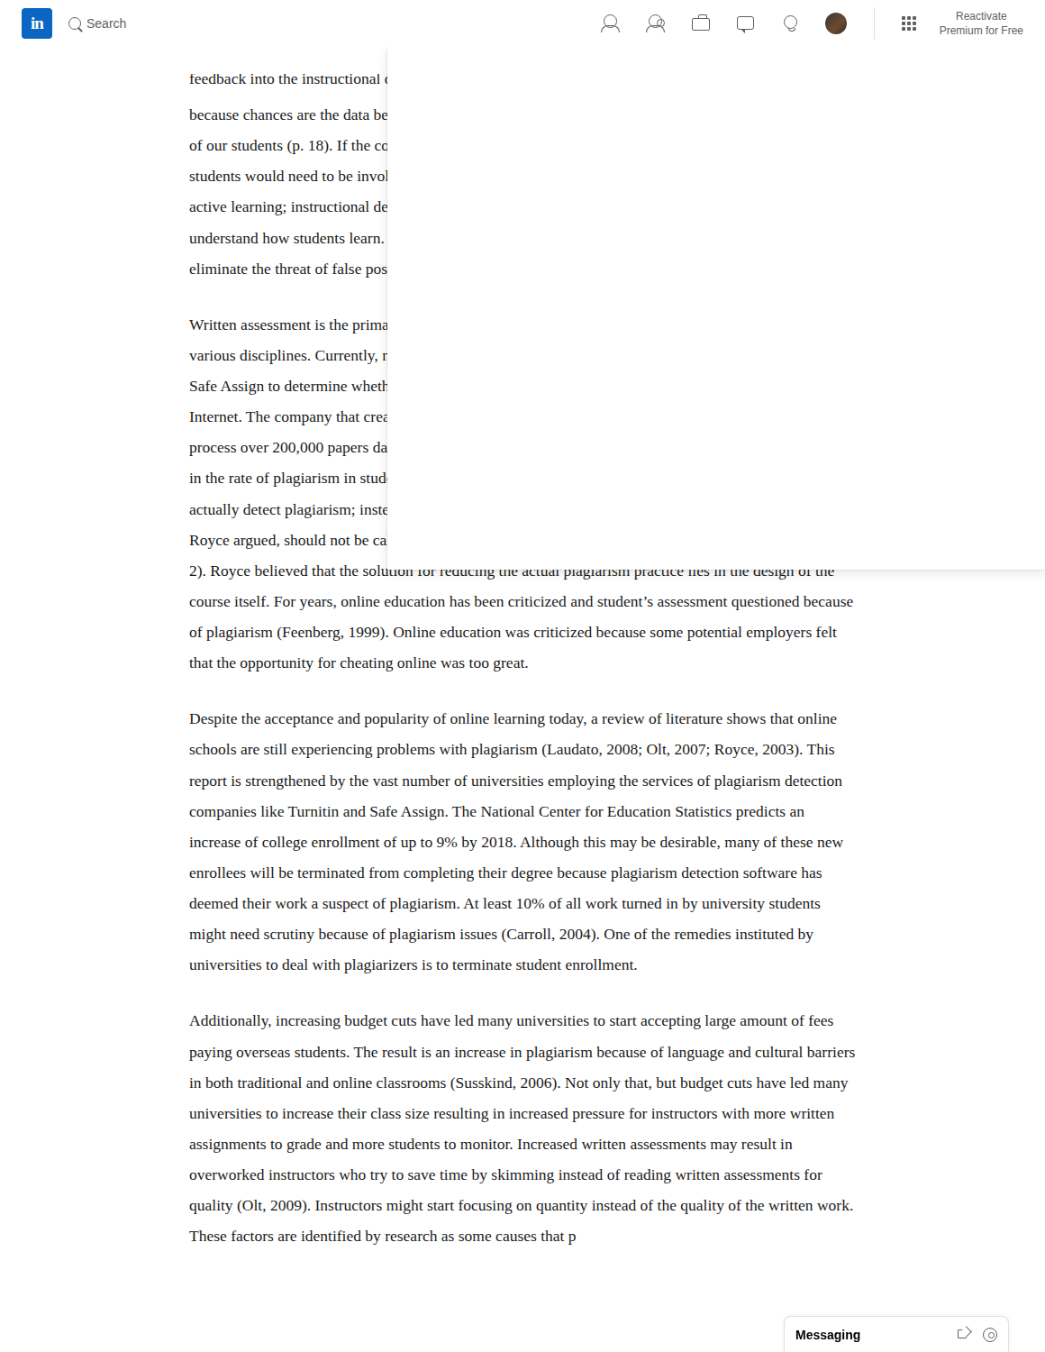in
Search
Reactivate Premium for Free
feedback into the instructional design process for the purpose of course improvement
because chances are the data being recorded does not accurately represents the actual learning outcome of our students (p. 18). If the constructivist design theory is to be implemented in the online classroom, students would need to be involved in the process and Richey, et al. (2011) postulate, to accomplish active learning; instructional designers need to be able to identify instructional strategies that will help to understand how students learn. When this task is accomplished successfully, instructors should be able to eliminate the threat of false positive learning in the classroom via written assessment.
Written assessment is the primary tool used in the online environment to evaluate student success in various disciplines. Currently, most schools rely on plagiarism detection software such as Turnitin and Safe Assign to determine whether a submitted document or assignment has been copied from the Internet. The company that created the largest plagiarism detection software, Turnitin, reported that they process over 200,000 papers daily. Over a four-year period, universities can record up to a 45% reduction in the rate of plagiarism in student work (Turnitin, 2010). Plagiarism software like Turnitin does not actually detect plagiarism; instead, it simply finds matching phrases (Royce, 2003). Software of this kind, Royce argued, should not be called plagiarism detection software, but rather “text-matching software” (p. 2). Royce believed that the solution for reducing the actual plagiarism practice lies in the design of the course itself. For years, online education has been criticized and student’s assessment questioned because of plagiarism (Feenberg, 1999). Online education was criticized because some potential employers felt that the opportunity for cheating online was too great.
Despite the acceptance and popularity of online learning today, a review of literature shows that online schools are still experiencing problems with plagiarism (Laudato, 2008; Olt, 2007; Royce, 2003). This report is strengthened by the vast number of universities employing the services of plagiarism detection companies like Turnitin and Safe Assign. The National Center for Education Statistics predicts an increase of college enrollment of up to 9% by 2018. Although this may be desirable, many of these new enrollees will be terminated from completing their degree because plagiarism detection software has deemed their work a suspect of plagiarism. At least 10% of all work turned in by university students might need scrutiny because of plagiarism issues (Carroll, 2004). One of the remedies instituted by universities to deal with plagiarizers is to terminate student enrollment.
Additionally, increasing budget cuts have led many universities to start accepting large amount of fees paying overseas students. The result is an increase in plagiarism because of language and cultural barriers in both traditional and online classrooms (Susskind, 2006). Not only that, but budget cuts have led many universities to increase their class size resulting in increased pressure for instructors with more written assignments to grade and more students to monitor. Increased written assessments may result in overworked instructors who try to save time by skimming instead of reading written assessments for quality (Olt, 2009). Instructors might start focusing on quantity instead of the quality of the written work. These factors are identified by research as some causes that p
Messaging